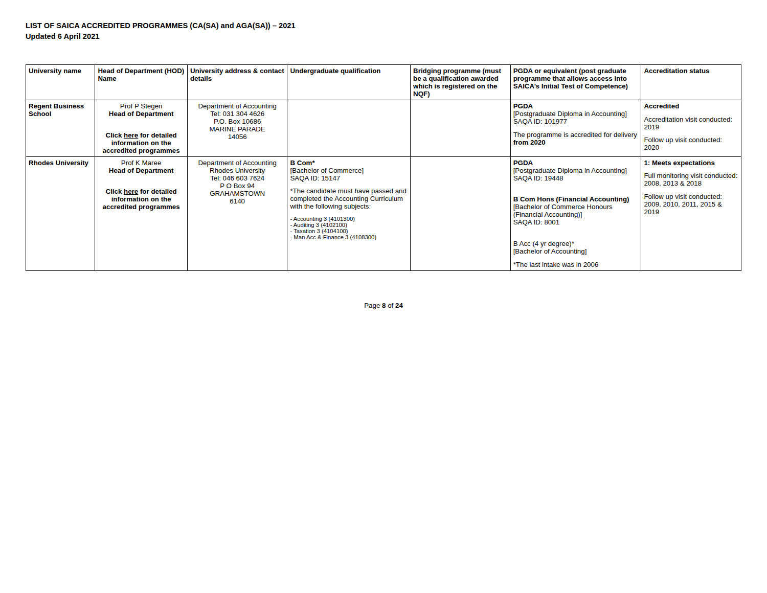LIST OF SAICA ACCREDITED PROGRAMMES (CA(SA) and AGA(SA)) – 2021
Updated 6 April 2021
| University name | Head of Department (HOD) Name | University address & contact details | Undergraduate qualification | Bridging programme (must be a qualification awarded which is registered on the NQF) | PGDA or equivalent (post graduate programme that allows access into SAICA’s Initial Test of Competence) | Accreditation status |
| --- | --- | --- | --- | --- | --- | --- |
| Regent Business School | Prof P Stegen Head of Department Click here for detailed information on the accredited programmes | Department of Accounting Tel: 031 304 4626 P.O. Box 10686 MARINE PARADE 14056 | | | PGDA [Postgraduate Diploma in Accounting] SAQA ID: 101977 The programme is accredited for delivery from 2020 | Accredited Accreditation visit conducted: 2019 Follow up visit conducted: 2020 |
| Rhodes University | Prof K Maree Head of Department Click here for detailed information on the accredited programmes | Department of Accounting Rhodes University Tel: 046 603 7624 P O Box 94 GRAHAMSTOWN 6140 | B Com* [Bachelor of Commerce] SAQA ID: 15147 *The candidate must have passed and completed the Accounting Curriculum with the following subjects: - Accounting 3 (4101300) - Auditing 3 (4102100) - Taxation 3 (4104100) - Man Acc & Finance 3 (4108300) | | PGDA [Postgraduate Diploma in Accounting] SAQA ID: 19448 B Com Hons (Financial Accounting) [Bachelor of Commerce Honours (Financial Accounting)] SAQA ID: 8001 B Acc (4 yr degree)* [Bachelor of Accounting] *The last intake was in 2006 | 1: Meets expectations Full monitoring visit conducted: 2008, 2013 & 2018 Follow up visit conducted: 2009, 2010, 2011, 2015 & 2019 |
Page 8 of 24